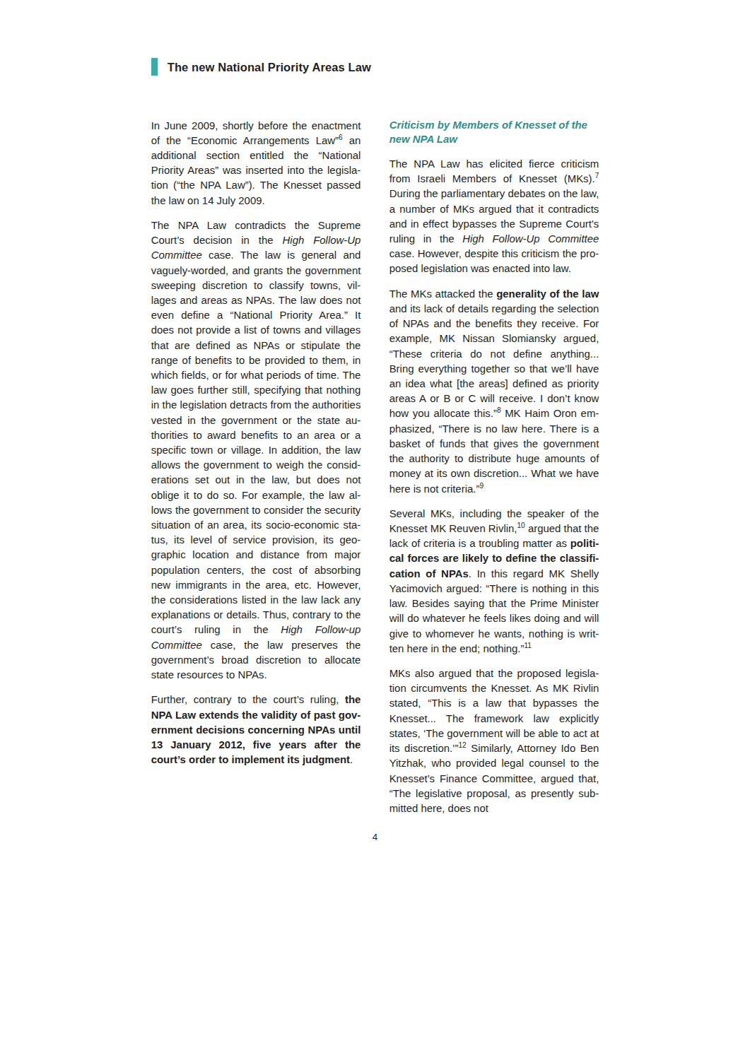The new National Priority Areas Law
In June 2009, shortly before the enactment of the “Economic Arrangements Law”6 an additional section entitled the “National Priority Areas” was inserted into the legislation (“the NPA Law”). The Knesset passed the law on 14 July 2009.
The NPA Law contradicts the Supreme Court’s decision in the High Follow-Up Committee case. The law is general and vaguely-worded, and grants the government sweeping discretion to classify towns, villages and areas as NPAs. The law does not even define a “National Priority Area.” It does not provide a list of towns and villages that are defined as NPAs or stipulate the range of benefits to be provided to them, in which fields, or for what periods of time. The law goes further still, specifying that nothing in the legislation detracts from the authorities vested in the government or the state authorities to award benefits to an area or a specific town or village. In addition, the law allows the government to weigh the considerations set out in the law, but does not oblige it to do so. For example, the law allows the government to consider the security situation of an area, its socio-economic status, its level of service provision, its geographic location and distance from major population centers, the cost of absorbing new immigrants in the area, etc. However, the considerations listed in the law lack any explanations or details. Thus, contrary to the court’s ruling in the High Follow-up Committee case, the law preserves the government’s broad discretion to allocate state resources to NPAs.
Further, contrary to the court’s ruling, the NPA Law extends the validity of past government decisions concerning NPAs until 13 January 2012, five years after the court’s order to implement its judgment.
Criticism by Members of Knesset of the new NPA Law
The NPA Law has elicited fierce criticism from Israeli Members of Knesset (MKs).7 During the parliamentary debates on the law, a number of MKs argued that it contradicts and in effect bypasses the Supreme Court’s ruling in the High Follow-Up Committee case. However, despite this criticism the proposed legislation was enacted into law.
The MKs attacked the generality of the law and its lack of details regarding the selection of NPAs and the benefits they receive. For example, MK Nissan Slomiansky argued, “These criteria do not define anything... Bring everything together so that we’ll have an idea what [the areas] defined as priority areas A or B or C will receive. I don’t know how you allocate this.”8 MK Haim Oron emphasized, “There is no law here. There is a basket of funds that gives the government the authority to distribute huge amounts of money at its own discretion... What we have here is not criteria.”9
Several MKs, including the speaker of the Knesset MK Reuven Rivlin,10 argued that the lack of criteria is a troubling matter as political forces are likely to define the classification of NPAs. In this regard MK Shelly Yacimovich argued: “There is nothing in this law. Besides saying that the Prime Minister will do whatever he feels likes doing and will give to whomever he wants, nothing is written here in the end; nothing.”11
MKs also argued that the proposed legislation circumvents the Knesset. As MK Rivlin stated, “This is a law that bypasses the Knesset... The framework law explicitly states, ‘The government will be able to act at its discretion.’”12 Similarly, Attorney Ido Ben Yitzhak, who provided legal counsel to the Knesset’s Finance Committee, argued that, “The legislative proposal, as presently submitted here, does not
4